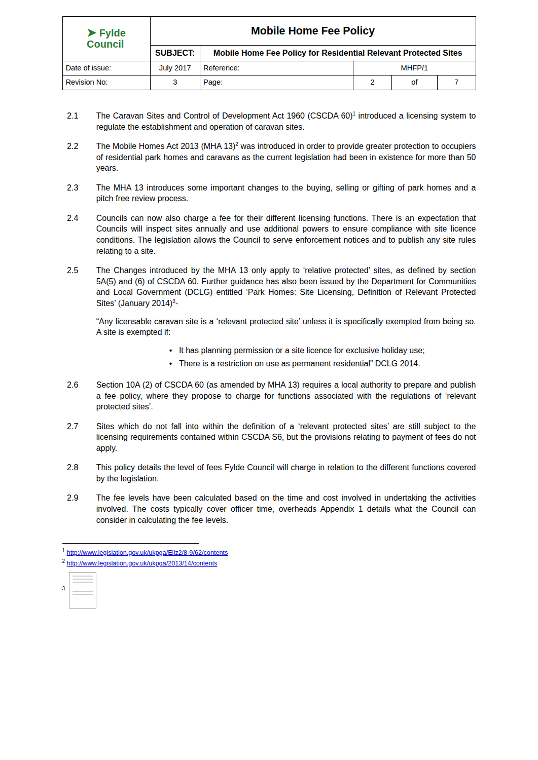| ➤ Fylde Council | Mobile Home Fee Policy |
| SUBJECT: | Mobile Home Fee Policy for Residential Relevant Protected Sites |
| Date of issue: | July 2017 | Reference: | MHFP/1 |
| Revision No: | 3 | Page: | 2 | of | 7 |
2.1
The Caravan Sites and Control of Development Act 1960 (CSCDA 60)1 introduced a licensing system to regulate the establishment and operation of caravan sites.
2.2
The Mobile Homes Act 2013 (MHA 13)2 was introduced in order to provide greater protection to occupiers of residential park homes and caravans as the current legislation had been in existence for more than 50 years.
2.3
The MHA 13 introduces some important changes to the buying, selling or gifting of park homes and a pitch free review process.
2.4
Councils can now also charge a fee for their different licensing functions. There is an expectation that Councils will inspect sites annually and use additional powers to ensure compliance with site licence conditions. The legislation allows the Council to serve enforcement notices and to publish any site rules relating to a site.
2.5
The Changes introduced by the MHA 13 only apply to ‘relative protected’ sites, as defined by section 5A(5) and (6) of CSCDA 60. Further guidance has also been issued by the Department for Communities and Local Government (DCLG) entitled ‘Park Homes: Site Licensing, Definition of Relevant Protected Sites’ (January 2014)3-
“Any licensable caravan site is a ‘relevant protected site’ unless it is specifically exempted from being so. A site is exempted if:
It has planning permission or a site licence for exclusive holiday use;
There is a restriction on use as permanent residential” DCLG 2014.
2.6
Section 10A (2) of CSCDA 60 (as amended by MHA 13) requires a local authority to prepare and publish a fee policy, where they propose to charge for functions associated with the regulations of ‘relevant protected sites’.
2.7
Sites which do not fall into within the definition of a ‘relevant protected sites’ are still subject to the licensing requirements contained within CSCDA S6, but the provisions relating to payment of fees do not apply.
2.8
This policy details the level of fees Fylde Council will charge in relation to the different functions covered by the legislation.
2.9
The fee levels have been calculated based on the time and cost involved in undertaking the activities involved. The costs typically cover officer time, overheads Appendix 1 details what the Council can consider in calculating the fee levels.
1 http://www.legislation.gov.uk/ukpga/Eliz2/8-9/62/contents
2 http://www.legislation.gov.uk/ukpga/2013/14/contents
3